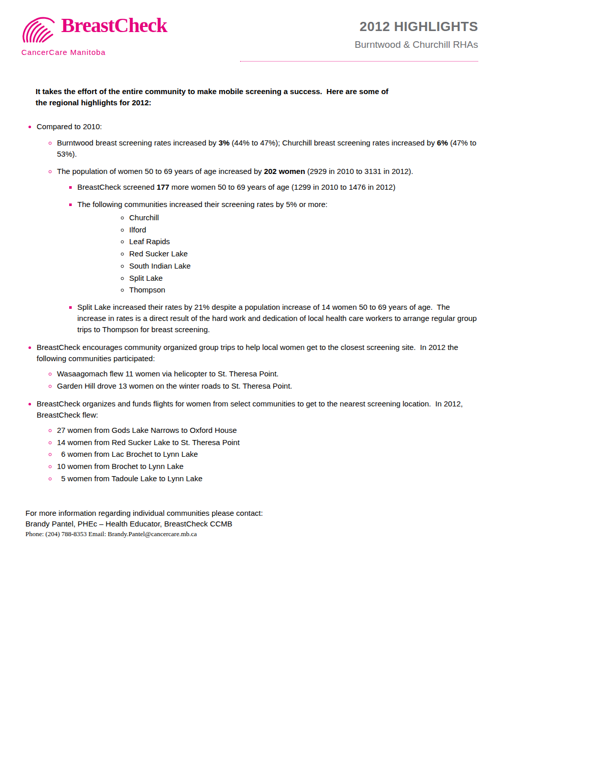BreastCheck
CancerCare Manitoba
2012 HIGHLIGHTS
Burntwood & Churchill RHAs
It takes the effort of the entire community to make mobile screening a success. Here are some of the regional highlights for 2012:
Compared to 2010:
Burntwood breast screening rates increased by 3% (44% to 47%); Churchill breast screening rates increased by 6% (47% to 53%).
The population of women 50 to 69 years of age increased by 202 women (2929 in 2010 to 3131 in 2012).
BreastCheck screened 177 more women 50 to 69 years of age (1299 in 2010 to 1476 in 2012)
The following communities increased their screening rates by 5% or more:
Churchill
Ilford
Leaf Rapids
Red Sucker Lake
South Indian Lake
Split Lake
Thompson
Split Lake increased their rates by 21% despite a population increase of 14 women 50 to 69 years of age. The increase in rates is a direct result of the hard work and dedication of local health care workers to arrange regular group trips to Thompson for breast screening.
BreastCheck encourages community organized group trips to help local women get to the closest screening site. In 2012 the following communities participated:
Wasaagomach flew 11 women via helicopter to St. Theresa Point.
Garden Hill drove 13 women on the winter roads to St. Theresa Point.
BreastCheck organizes and funds flights for women from select communities to get to the nearest screening location. In 2012, BreastCheck flew:
27 women from Gods Lake Narrows to Oxford House
14 women from Red Sucker Lake to St. Theresa Point
6 women from Lac Brochet to Lynn Lake
10 women from Brochet to Lynn Lake
5 women from Tadoule Lake to Lynn Lake
For more information regarding individual communities please contact:
Brandy Pantel, PHEc – Health Educator, BreastCheck CCMB
Phone: (204) 788-8353 Email: Brandy.Pantel@cancercare.mb.ca